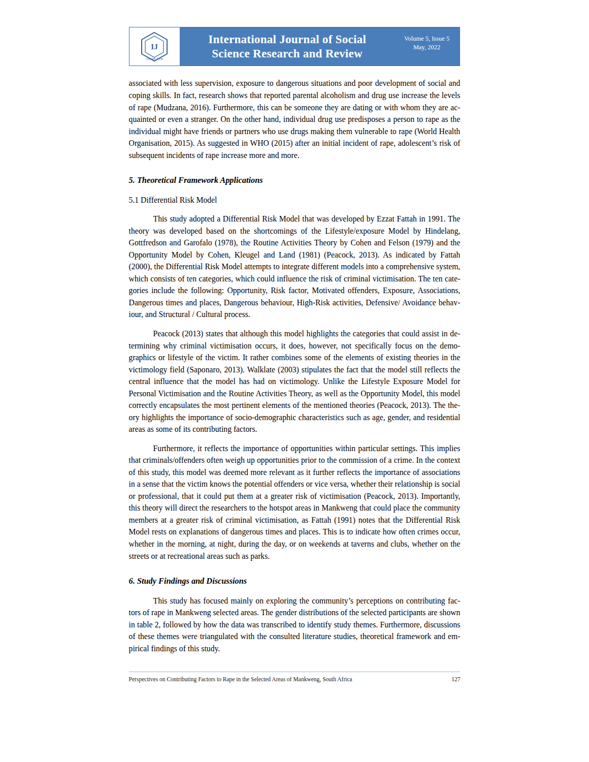IJ IJSSRR.COM
International Journal of Social
Science Research and Review
Volume 5, Issue 5
May, 2022
associated with less supervision, exposure to dangerous situations and poor development of social and coping skills. In fact, research shows that reported parental alcoholism and drug use increase the levels of rape (Mudzana, 2016). Furthermore, this can be someone they are dating or with whom they are acquainted or even a stranger. On the other hand, individual drug use predisposes a person to rape as the individual might have friends or partners who use drugs making them vulnerable to rape (World Health Organisation, 2015). As suggested in WHO (2015) after an initial incident of rape, adolescent’s risk of subsequent incidents of rape increase more and more.
5. Theoretical Framework Applications
5.1 Differential Risk Model
This study adopted a Differential Risk Model that was developed by Ezzat Fattah in 1991. The theory was developed based on the shortcomings of the Lifestyle/exposure Model by Hindelang, Gottfredson and Garofalo (1978), the Routine Activities Theory by Cohen and Felson (1979) and the Opportunity Model by Cohen, Kleugel and Land (1981) (Peacock, 2013). As indicated by Fattah (2000), the Differential Risk Model attempts to integrate different models into a comprehensive system, which consists of ten categories, which could influence the risk of criminal victimisation. The ten categories include the following: Opportunity, Risk factor, Motivated offenders, Exposure, Associations, Dangerous times and places, Dangerous behaviour, High-Risk activities, Defensive/ Avoidance behaviour, and Structural / Cultural process.
Peacock (2013) states that although this model highlights the categories that could assist in determining why criminal victimisation occurs, it does, however, not specifically focus on the demographics or lifestyle of the victim. It rather combines some of the elements of existing theories in the victimology field (Saponaro, 2013). Walklate (2003) stipulates the fact that the model still reflects the central influence that the model has had on victimology. Unlike the Lifestyle Exposure Model for Personal Victimisation and the Routine Activities Theory, as well as the Opportunity Model, this model correctly encapsulates the most pertinent elements of the mentioned theories (Peacock, 2013). The theory highlights the importance of socio-demographic characteristics such as age, gender, and residential areas as some of its contributing factors.
Furthermore, it reflects the importance of opportunities within particular settings. This implies that criminals/offenders often weigh up opportunities prior to the commission of a crime. In the context of this study, this model was deemed more relevant as it further reflects the importance of associations in a sense that the victim knows the potential offenders or vice versa, whether their relationship is social or professional, that it could put them at a greater risk of victimisation (Peacock, 2013). Importantly, this theory will direct the researchers to the hotspot areas in Mankweng that could place the community members at a greater risk of criminal victimisation, as Fattah (1991) notes that the Differential Risk Model rests on explanations of dangerous times and places. This is to indicate how often crimes occur, whether in the morning, at night, during the day, or on weekends at taverns and clubs, whether on the streets or at recreational areas such as parks.
6. Study Findings and Discussions
This study has focused mainly on exploring the community’s perceptions on contributing factors of rape in Mankweng selected areas. The gender distributions of the selected participants are shown in table 2, followed by how the data was transcribed to identify study themes. Furthermore, discussions of these themes were triangulated with the consulted literature studies, theoretical framework and empirical findings of this study.
Perspectives on Contributing Factors to Rape in the Selected Areas of Mankweng, South Africa
127